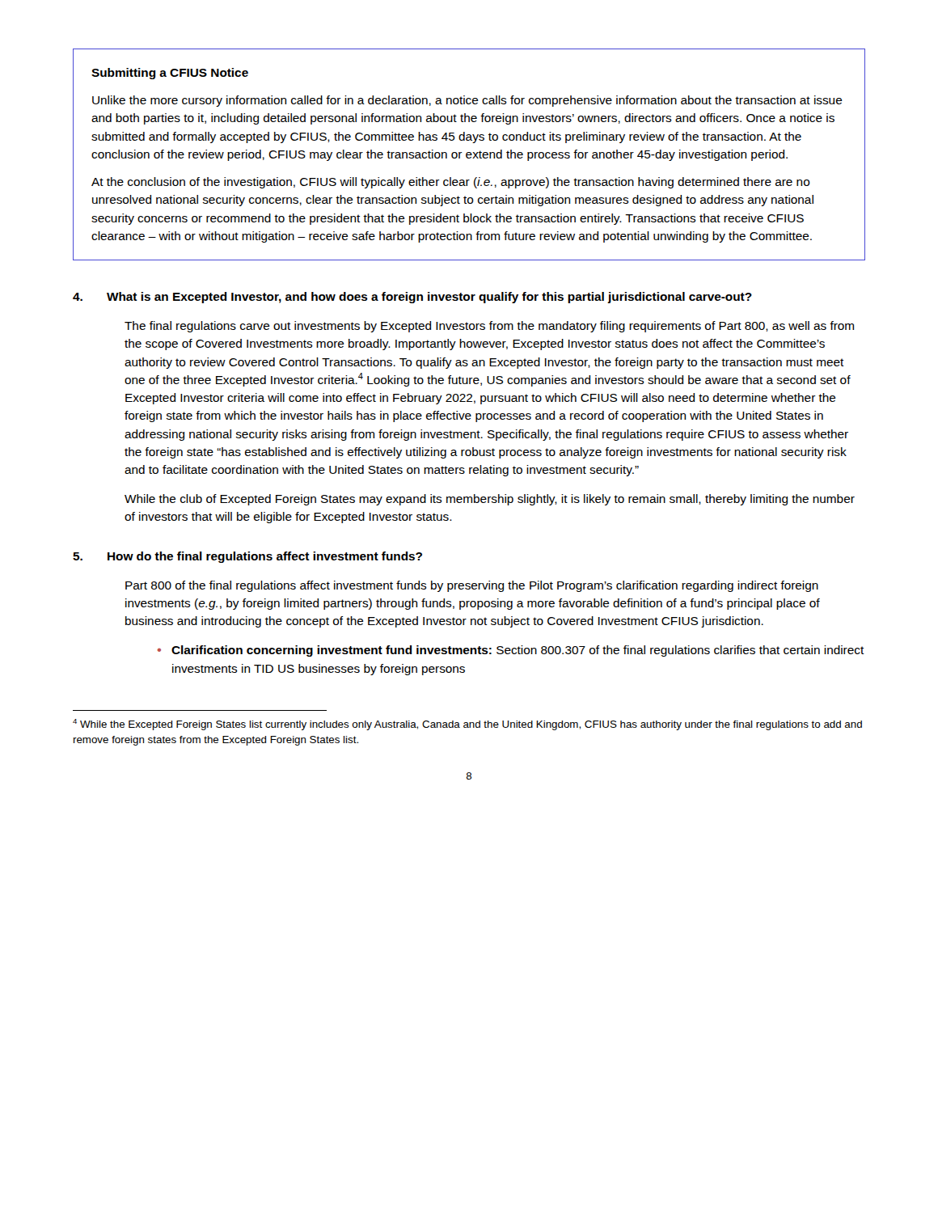Submitting a CFIUS Notice
Unlike the more cursory information called for in a declaration, a notice calls for comprehensive information about the transaction at issue and both parties to it, including detailed personal information about the foreign investors’ owners, directors and officers. Once a notice is submitted and formally accepted by CFIUS, the Committee has 45 days to conduct its preliminary review of the transaction. At the conclusion of the review period, CFIUS may clear the transaction or extend the process for another 45-day investigation period.
At the conclusion of the investigation, CFIUS will typically either clear (i.e., approve) the transaction having determined there are no unresolved national security concerns, clear the transaction subject to certain mitigation measures designed to address any national security concerns or recommend to the president that the president block the transaction entirely. Transactions that receive CFIUS clearance – with or without mitigation – receive safe harbor protection from future review and potential unwinding by the Committee.
What is an Excepted Investor, and how does a foreign investor qualify for this partial jurisdictional carve-out?
The final regulations carve out investments by Excepted Investors from the mandatory filing requirements of Part 800, as well as from the scope of Covered Investments more broadly. Importantly however, Excepted Investor status does not affect the Committee’s authority to review Covered Control Transactions. To qualify as an Excepted Investor, the foreign party to the transaction must meet one of the three Excepted Investor criteria.4 Looking to the future, US companies and investors should be aware that a second set of Excepted Investor criteria will come into effect in February 2022, pursuant to which CFIUS will also need to determine whether the foreign state from which the investor hails has in place effective processes and a record of cooperation with the United States in addressing national security risks arising from foreign investment. Specifically, the final regulations require CFIUS to assess whether the foreign state “has established and is effectively utilizing a robust process to analyze foreign investments for national security risk and to facilitate coordination with the United States on matters relating to investment security.”
While the club of Excepted Foreign States may expand its membership slightly, it is likely to remain small, thereby limiting the number of investors that will be eligible for Excepted Investor status.
How do the final regulations affect investment funds?
Part 800 of the final regulations affect investment funds by preserving the Pilot Program’s clarification regarding indirect foreign investments (e.g., by foreign limited partners) through funds, proposing a more favorable definition of a fund’s principal place of business and introducing the concept of the Excepted Investor not subject to Covered Investment CFIUS jurisdiction.
Clarification concerning investment fund investments: Section 800.307 of the final regulations clarifies that certain indirect investments in TID US businesses by foreign persons
4 While the Excepted Foreign States list currently includes only Australia, Canada and the United Kingdom, CFIUS has authority under the final regulations to add and remove foreign states from the Excepted Foreign States list.
8